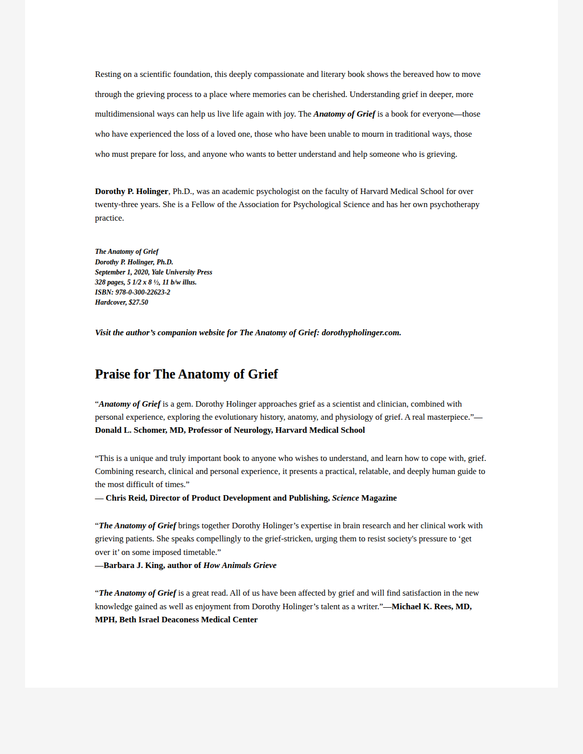Resting on a scientific foundation, this deeply compassionate and literary book shows the bereaved how to move through the grieving process to a place where memories can be cherished. Understanding grief in deeper, more multidimensional ways can help us live life again with joy. The Anatomy of Grief is a book for everyone—those who have experienced the loss of a loved one, those who have been unable to mourn in traditional ways, those who must prepare for loss, and anyone who wants to better understand and help someone who is grieving.
Dorothy P. Holinger, Ph.D., was an academic psychologist on the faculty of Harvard Medical School for over twenty-three years. She is a Fellow of the Association for Psychological Science and has her own psychotherapy practice.
The Anatomy of Grief
Dorothy P. Holinger, Ph.D.
September 1, 2020, Yale University Press
328 pages, 5 1/2 x 8 ½, 11 b/w illus.
ISBN: 978-0-300-22623-2
Hardcover, $27.50
Visit the author’s companion website for The Anatomy of Grief: dorothypholinger.com.
Praise for The Anatomy of Grief
“Anatomy of Grief is a gem. Dorothy Holinger approaches grief as a scientist and clinician, combined with personal experience, exploring the evolutionary history, anatomy, and physiology of grief. A real masterpiece.”—Donald L. Schomer, MD, Professor of Neurology, Harvard Medical School
“This is a unique and truly important book to anyone who wishes to understand, and learn how to cope with, grief. Combining research, clinical and personal experience, it presents a practical, relatable, and deeply human guide to the most difficult of times.”
— Chris Reid, Director of Product Development and Publishing, Science Magazine
“The Anatomy of Grief brings together Dorothy Holinger’s expertise in brain research and her clinical work with grieving patients. She speaks compellingly to the grief-stricken, urging them to resist society's pressure to ‘get over it’ on some imposed timetable.”
—Barbara J. King, author of How Animals Grieve
“The Anatomy of Grief is a great read. All of us have been affected by grief and will find satisfaction in the new knowledge gained as well as enjoyment from Dorothy Holinger’s talent as a writer.”—Michael K. Rees, MD, MPH, Beth Israel Deaconess Medical Center